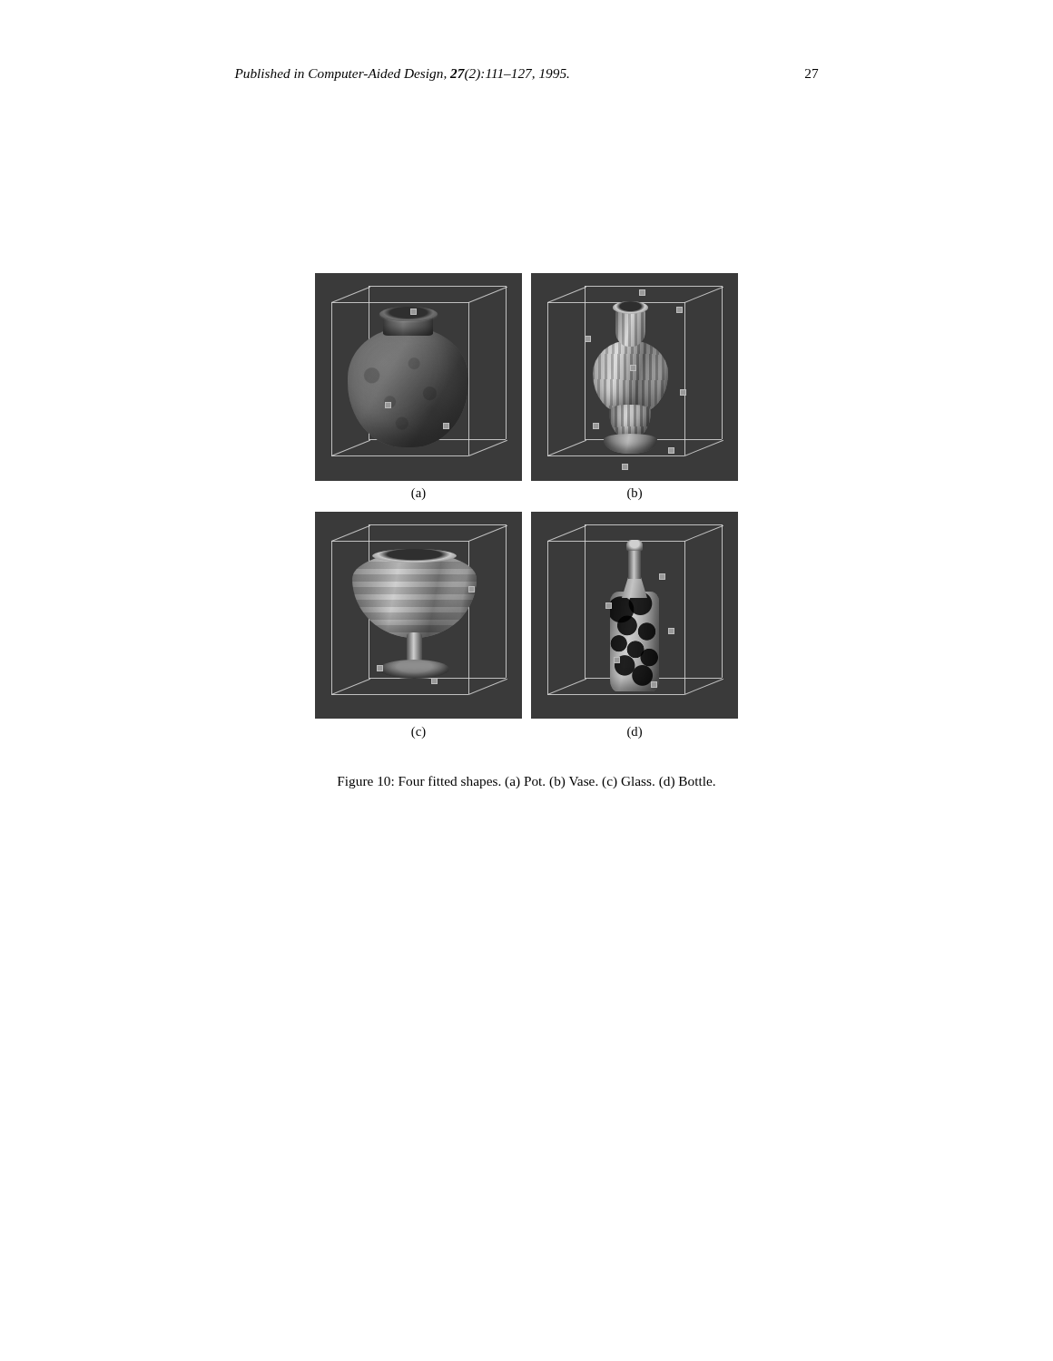Published in Computer-Aided Design, 27(2):111–127, 1995.
27
(a)
(b)
(c)
(d)
Figure 10: Four fitted shapes. (a) Pot. (b) Vase. (c) Glass. (d) Bottle.